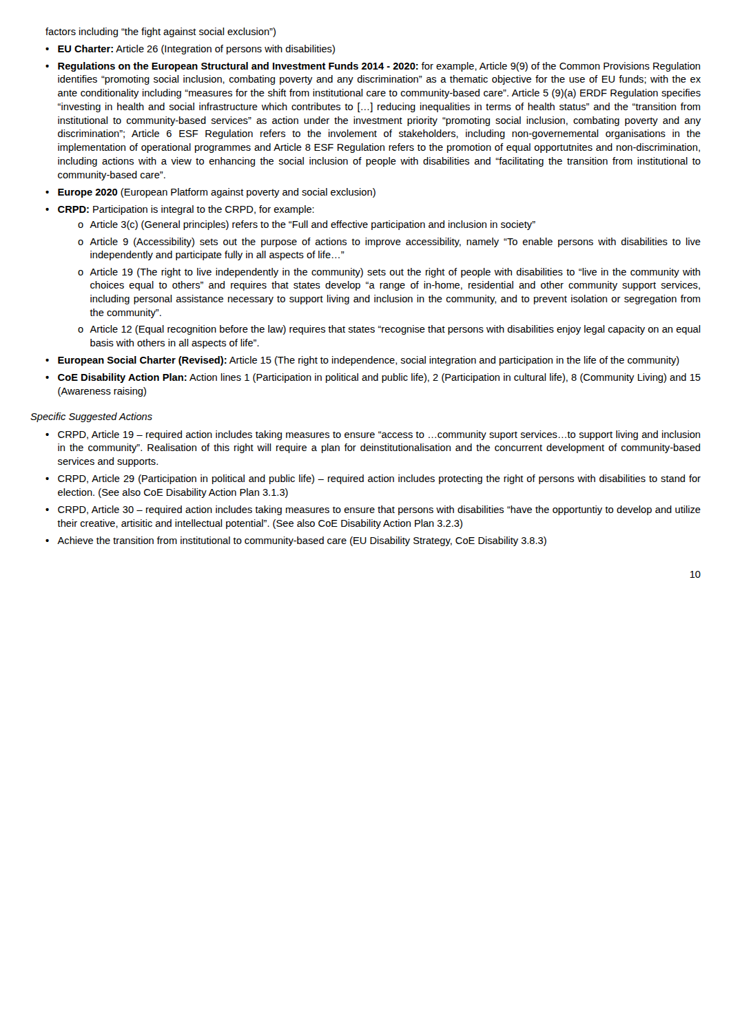factors including “the fight against social exclusion”)
EU Charter: Article 26 (Integration of persons with disabilities)
Regulations on the European Structural and Investment Funds 2014 - 2020: for example, Article 9(9) of the Common Provisions Regulation identifies “promoting social inclusion, combating poverty and any discrimination” as a thematic objective for the use of EU funds; with the ex ante conditionality including “measures for the shift from institutional care to community-based care”. Article 5 (9)(a) ERDF Regulation specifies “investing in health and social infrastructure which contributes to […] reducing inequalities in terms of health status” and the “transition from institutional to community-based services” as action under the investment priority “promoting social inclusion, combating poverty and any discrimination”; Article 6 ESF Regulation refers to the involement of stakeholders, including non-governemental organisations in the implementation of operational programmes and Article 8 ESF Regulation refers to the promotion of equal opportutnites and non-discrimination, including actions with a view to enhancing the social inclusion of people with disabilities and “facilitating the transition from institutional to community-based care”.
Europe 2020 (European Platform against poverty and social exclusion)
CRPD: Participation is integral to the CRPD, for example:
Article 3(c) (General principles) refers to the “Full and effective participation and inclusion in society”
Article 9 (Accessibility) sets out the purpose of actions to improve accessibility, namely “To enable persons with disabilities to live independently and participate fully in all aspects of life…”
Article 19 (The right to live independently in the community) sets out the right of people with disabilities to “live in the community with choices equal to others” and requires that states develop “a range of in-home, residential and other community support services, including personal assistance necessary to support living and inclusion in the community, and to prevent isolation or segregation from the community”.
Article 12 (Equal recognition before the law) requires that states “recognise that persons with disabilities enjoy legal capacity on an equal basis with others in all aspects of life”.
European Social Charter (Revised): Article 15 (The right to independence, social integration and participation in the life of the community)
CoE Disability Action Plan: Action lines 1 (Participation in political and public life), 2 (Participation in cultural life), 8 (Community Living) and 15 (Awareness raising)
Specific Suggested Actions
CRPD, Article 19 – required action includes taking measures to ensure “access to …community suport services…to support living and inclusion in the community”. Realisation of this right will require a plan for deinstitutionalisation and the concurrent development of community-based services and supports.
CRPD, Article 29 (Participation in political and public life) – required action includes protecting the right of persons with disabilities to stand for election. (See also CoE Disability Action Plan 3.1.3)
CRPD, Article 30 – required action includes taking measures to ensure that persons with disabilities “have the opportuntiy to develop and utilize their creative, artisitic and intellectual potential”. (See also CoE Disability Action Plan 3.2.3)
Achieve the transition from institutional to community-based care (EU Disability Strategy, CoE Disability 3.8.3)
10